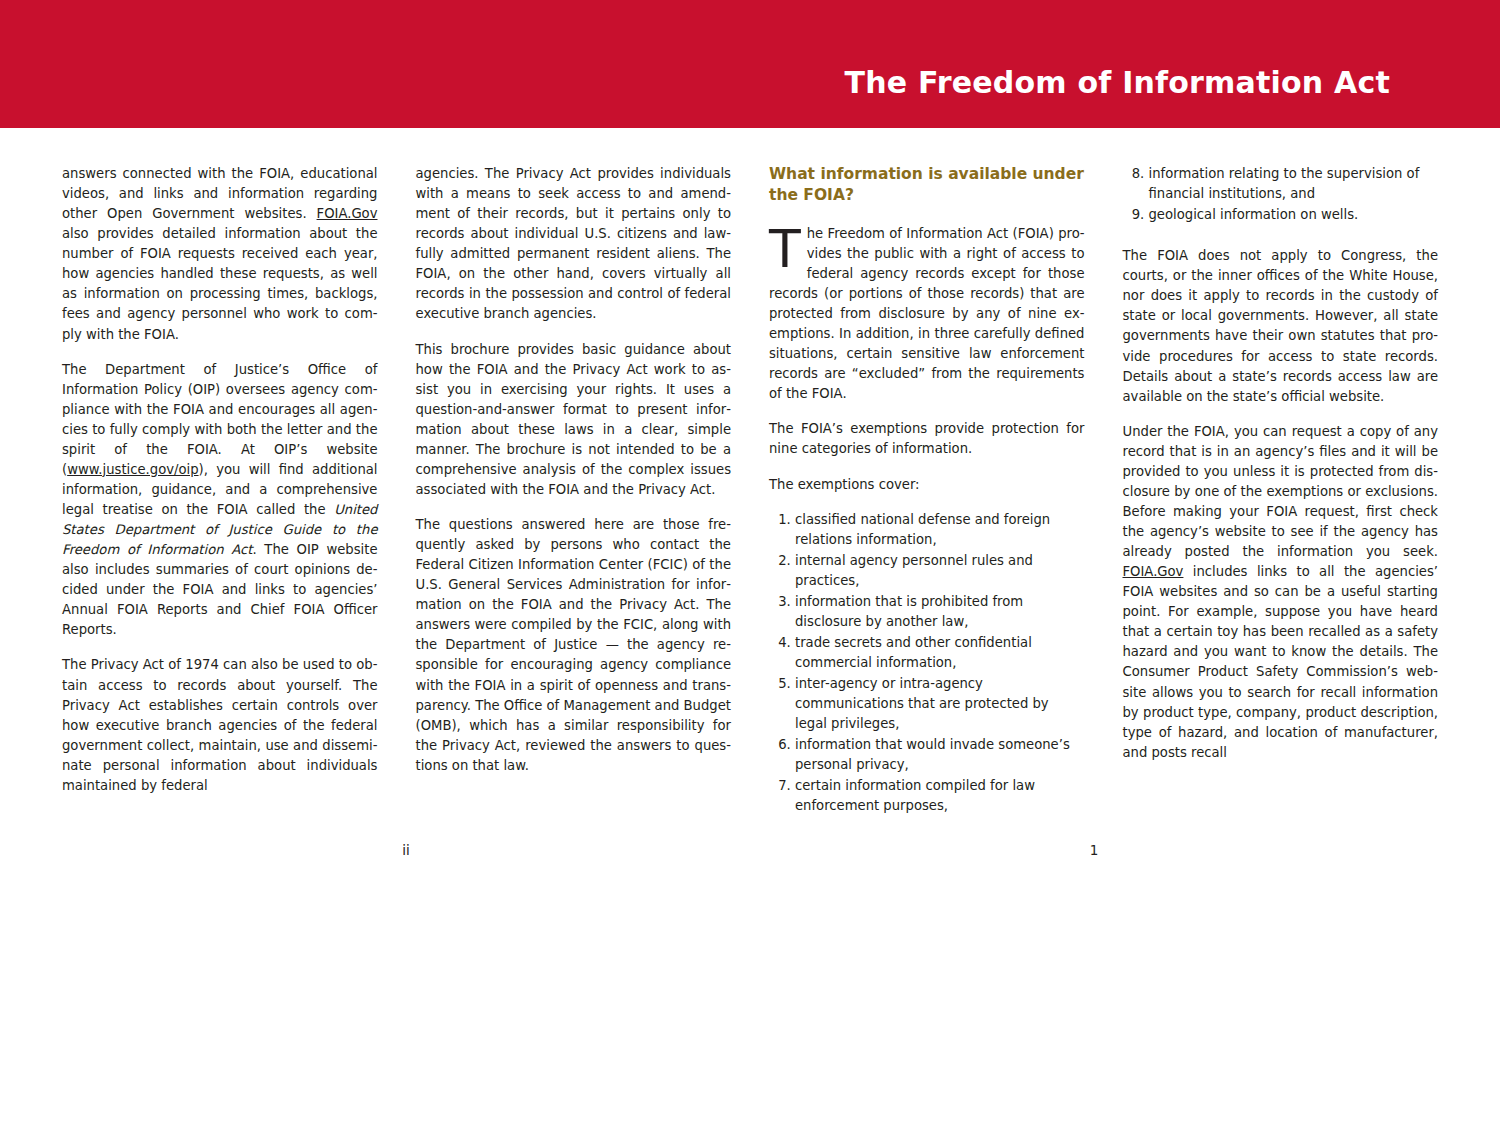The Freedom of Information Act
answers connected with the FOIA, educational videos, and links and information regarding other Open Government websites. FOIA.Gov also provides detailed information about the number of FOIA requests received each year, how agencies handled these requests, as well as information on processing times, backlogs, fees and agency personnel who work to comply with the FOIA.
The Department of Justice’s Office of Information Policy (OIP) oversees agency compliance with the FOIA and encourages all agencies to fully comply with both the letter and the spirit of the FOIA. At OIP’s website (www.justice.gov/oip), you will find additional information, guidance, and a comprehensive legal treatise on the FOIA called the United States Department of Justice Guide to the Freedom of Information Act. The OIP website also includes summaries of court opinions decided under the FOIA and links to agencies’ Annual FOIA Reports and Chief FOIA Officer Reports.
The Privacy Act of 1974 can also be used to obtain access to records about yourself. The Privacy Act establishes certain controls over how executive branch agencies of the federal government collect, maintain, use and disseminate personal information about individuals maintained by federal
agencies. The Privacy Act provides individuals with a means to seek access to and amendment of their records, but it pertains only to records about individual U.S. citizens and lawfully admitted permanent resident aliens. The FOIA, on the other hand, covers virtually all records in the possession and control of federal executive branch agencies.
This brochure provides basic guidance about how the FOIA and the Privacy Act work to assist you in exercising your rights. It uses a question-and-answer format to present information about these laws in a clear, simple manner. The brochure is not intended to be a comprehensive analysis of the complex issues associated with the FOIA and the Privacy Act.
The questions answered here are those frequently asked by persons who contact the Federal Citizen Information Center (FCIC) of the U.S. General Services Administration for information on the FOIA and the Privacy Act. The answers were compiled by the FCIC, along with the Department of Justice — the agency responsible for encouraging agency compliance with the FOIA in a spirit of openness and transparency. The Office of Management and Budget (OMB), which has a similar responsibility for the Privacy Act, reviewed the answers to questions on that law.
What information is available under the FOIA?
The Freedom of Information Act (FOIA) provides the public with a right of access to federal agency records except for those records (or portions of those records) that are protected from disclosure by any of nine exemptions. In addition, in three carefully defined situations, certain sensitive law enforcement records are “excluded” from the requirements of the FOIA.
The FOIA’s exemptions provide protection for nine categories of information.
The exemptions cover:
classified national defense and foreign relations information,
internal agency personnel rules and practices,
information that is prohibited from disclosure by another law,
trade secrets and other confidential commercial information,
inter-agency or intra-agency communications that are protected by legal privileges,
information that would invade someone’s personal privacy,
certain information compiled for law enforcement purposes,
information relating to the supervision of financial institutions, and
geological information on wells.
The FOIA does not apply to Congress, the courts, or the inner offices of the White House, nor does it apply to records in the custody of state or local governments. However, all state governments have their own statutes that provide procedures for access to state records. Details about a state’s records access law are available on the state’s official website.
Under the FOIA, you can request a copy of any record that is in an agency’s files and it will be provided to you unless it is protected from disclosure by one of the exemptions or exclusions. Before making your FOIA request, first check the agency’s website to see if the agency has already posted the information you seek. FOIA.Gov includes links to all the agencies’ FOIA websites and so can be a useful starting point. For example, suppose you have heard that a certain toy has been recalled as a safety hazard and you want to know the details. The Consumer Product Safety Commission’s website allows you to search for recall information by product type, company, product description, type of hazard, and location of manufacturer, and posts recall
ii
1